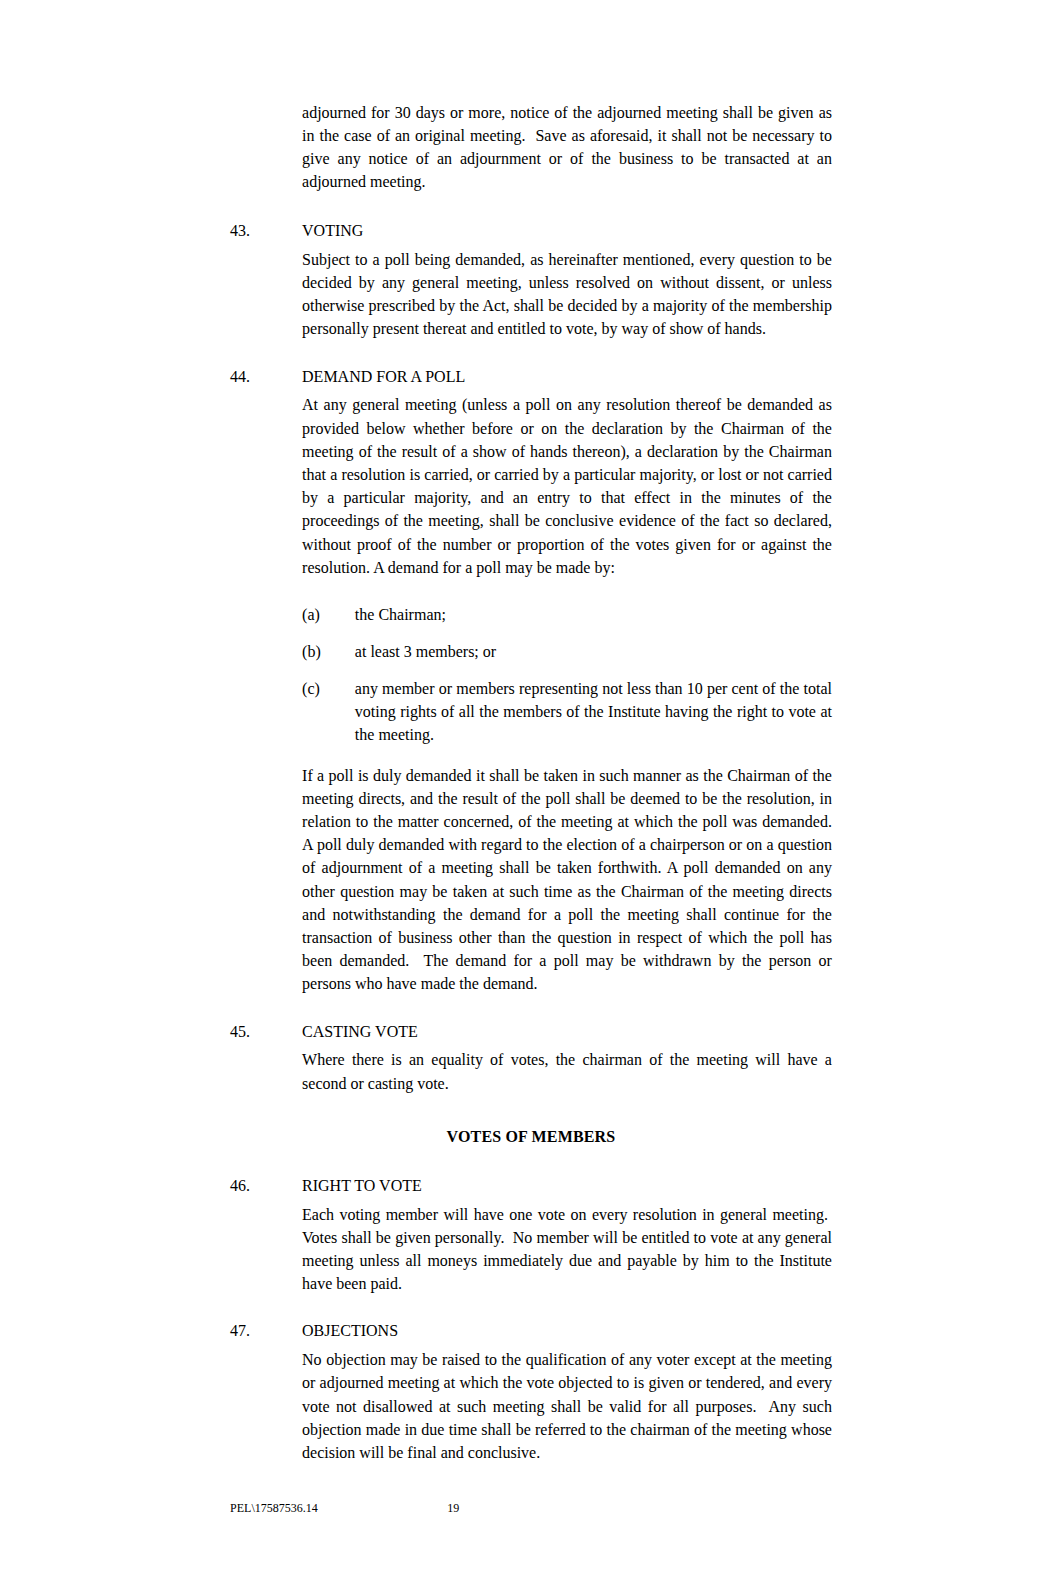adjourned for 30 days or more, notice of the adjourned meeting shall be given as in the case of an original meeting. Save as aforesaid, it shall not be necessary to give any notice of an adjournment or of the business to be transacted at an adjourned meeting.
43.
Voting
Subject to a poll being demanded, as hereinafter mentioned, every question to be decided by any general meeting, unless resolved on without dissent, or unless otherwise prescribed by the Act, shall be decided by a majority of the membership personally present thereat and entitled to vote, by way of show of hands.
44.
Demand for a Poll
At any general meeting (unless a poll on any resolution thereof be demanded as provided below whether before or on the declaration by the Chairman of the meeting of the result of a show of hands thereon), a declaration by the Chairman that a resolution is carried, or carried by a particular majority, or lost or not carried by a particular majority, and an entry to that effect in the minutes of the proceedings of the meeting, shall be conclusive evidence of the fact so declared, without proof of the number or proportion of the votes given for or against the resolution. A demand for a poll may be made by:
(a)
the Chairman;
(b)
at least 3 members; or
(c)
any member or members representing not less than 10 per cent of the total voting rights of all the members of the Institute having the right to vote at the meeting.
If a poll is duly demanded it shall be taken in such manner as the Chairman of the meeting directs, and the result of the poll shall be deemed to be the resolution, in relation to the matter concerned, of the meeting at which the poll was demanded. A poll duly demanded with regard to the election of a chairperson or on a question of adjournment of a meeting shall be taken forthwith. A poll demanded on any other question may be taken at such time as the Chairman of the meeting directs and notwithstanding the demand for a poll the meeting shall continue for the transaction of business other than the question in respect of which the poll has been demanded. The demand for a poll may be withdrawn by the person or persons who have made the demand.
45.
Casting Vote
Where there is an equality of votes, the chairman of the meeting will have a second or casting vote.
Votes of Members
46.
Right to Vote
Each voting member will have one vote on every resolution in general meeting. Votes shall be given personally. No member will be entitled to vote at any general meeting unless all moneys immediately due and payable by him to the Institute have been paid.
47.
Objections
No objection may be raised to the qualification of any voter except at the meeting or adjourned meeting at which the vote objected to is given or tendered, and every vote not disallowed at such meeting shall be valid for all purposes. Any such objection made in due time shall be referred to the chairman of the meeting whose decision will be final and conclusive.
PEL\17587536.14
19